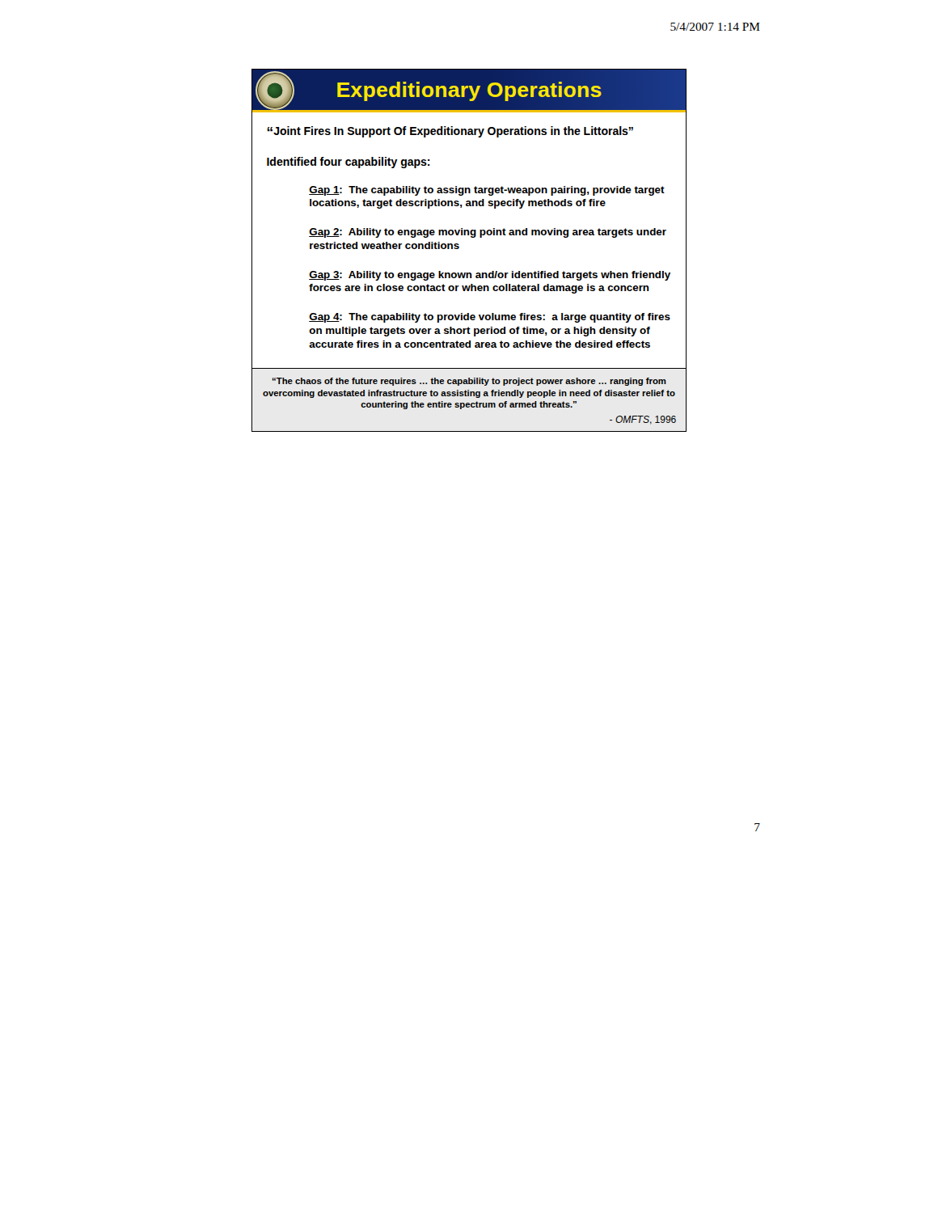5/4/2007 1:14 PM
Expeditionary Operations
“Joint Fires In Support Of Expeditionary Operations in the Littorals”
Identified four capability gaps:
Gap 1: The capability to assign target-weapon pairing, provide target locations, target descriptions, and specify methods of fire
Gap 2: Ability to engage moving point and moving area targets under restricted weather conditions
Gap 3: Ability to engage known and/or identified targets when friendly forces are in close contact or when collateral damage is a concern
Gap 4: The capability to provide volume fires: a large quantity of fires on multiple targets over a short period of time, or a high density of accurate fires in a concentrated area to achieve the desired effects
“The chaos of the future requires … the capability to project power ashore … ranging from overcoming devastated infrastructure to assisting a friendly people in need of disaster relief to countering the entire spectrum of armed threats.”
- OMFTS, 1996
7